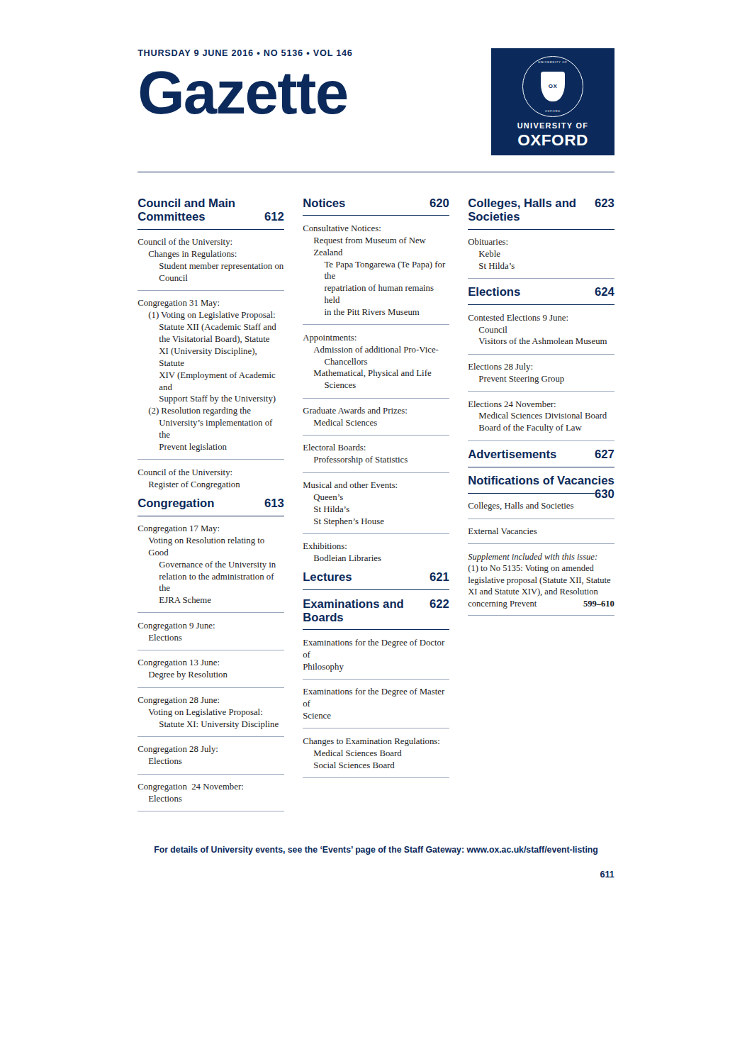Thursday 9 June 2016•No 5136•Vol 146
Gazette
UNIVERSITY OF OXFORD
OX
University of Oxford
Council and Main
Committees 612
Council of the University: Changes in Regulations: Student member representation on Council
Congregation 31 May: (1) Voting on Legislative Proposal: Statute XII (Academic Staff and the Visitatorial Board), Statute XI (University Discipline), Statute XIV (Employment of Academic and Support Staff by the University) (2) Resolution regarding the University’s implementation of the Prevent legislation
Council of the University: Register of Congregation
Congregation 613
Congregation 17 May: Voting on Resolution relating to Good Governance of the University in relation to the administration of the EJRA Scheme
Congregation 9 June: Elections
Congregation 13 June: Degree by Resolution
Congregation 28 June: Voting on Legislative Proposal: Statute XI: University Discipline
Congregation 28 July: Elections
Congregation 24 November: Elections
Notices 620
Consultative Notices: Request from Museum of New Zealand Te Papa Tongarewa (Te Papa) for the repatriation of human remains held in the Pitt Rivers Museum
Appointments: Admission of additional Pro-Vice- Chancellors Mathematical, Physical and Life Sciences
Graduate Awards and Prizes: Medical Sciences
Electoral Boards: Professorship of Statistics
Musical and other Events: Queen’s St Hilda’s St Stephen’s House
Exhibitions: Bodleian Libraries
Lectures 621
Examinations and Boards 622
Examinations for the Degree of Doctor of Philosophy
Examinations for the Degree of Master of Science
Changes to Examination Regulations: Medical Sciences Board Social Sciences Board
Colleges, Halls and Societies 623
Obituaries: Keble St Hilda’s
Elections 624
Contested Elections 9 June: Council Visitors of the Ashmolean Museum
Elections 28 July: Prevent Steering Group
Elections 24 November: Medical Sciences Divisional Board Board of the Faculty of Law
Advertisements 627
Notifications of Vacancies 630
Colleges, Halls and Societies
External Vacancies
Supplement included with this issue:
(1) to No 5135: Voting on amended legislative proposal (Statute XII, Statute XI and Statute XIV), and Resolution concerning Prevent 599–610
For details of University events, see the ‘Events’ page of the Staff Gateway: www.ox.ac.uk/staff/event-listing
611